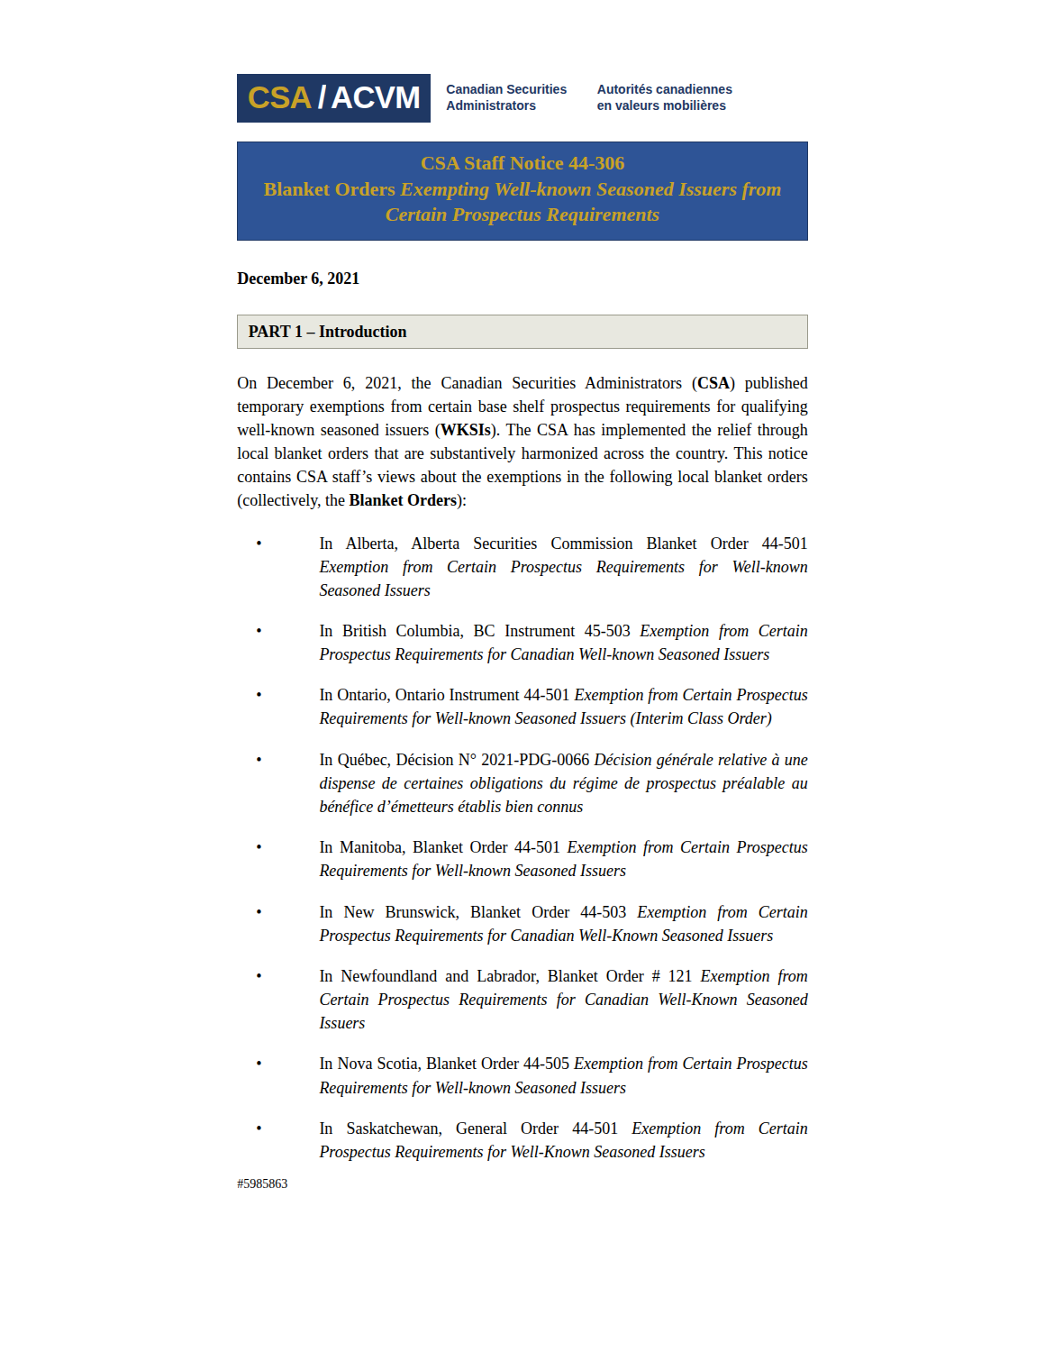CSA
/
ACVM
Canadian Securities Administrators
Autorités canadiennes en valeurs mobilières
CSA Staff Notice 44-306
Blanket Orders Exempting Well-known Seasoned Issuers from
Certain Prospectus Requirements
December 6, 2021
PART 1 – Introduction
On December 6, 2021, the Canadian Securities Administrators (CSA) published temporary exemptions from certain base shelf prospectus requirements for qualifying well-known seasoned issuers (WKSIs). The CSA has implemented the relief through local blanket orders that are substantively harmonized across the country. This notice contains CSA staff’s views about the exemptions in the following local blanket orders (collectively, the Blanket Orders):
In Alberta, Alberta Securities Commission Blanket Order 44-501 Exemption from Certain Prospectus Requirements for Well-known Seasoned Issuers
In British Columbia, BC Instrument 45-503 Exemption from Certain Prospectus Requirements for Canadian Well-known Seasoned Issuers
In Ontario, Ontario Instrument 44-501 Exemption from Certain Prospectus Requirements for Well-known Seasoned Issuers (Interim Class Order)
In Québec, Décision N° 2021-PDG-0066 Décision générale relative à une dispense de certaines obligations du régime de prospectus préalable au bénéfice d’émetteurs établis bien connus
In Manitoba, Blanket Order 44-501 Exemption from Certain Prospectus Requirements for Well-known Seasoned Issuers
In New Brunswick, Blanket Order 44-503 Exemption from Certain Prospectus Requirements for Canadian Well-Known Seasoned Issuers
In Newfoundland and Labrador, Blanket Order # 121 Exemption from Certain Prospectus Requirements for Canadian Well-Known Seasoned Issuers
In Nova Scotia, Blanket Order 44-505 Exemption from Certain Prospectus Requirements for Well-known Seasoned Issuers
In Saskatchewan, General Order 44-501 Exemption from Certain Prospectus Requirements for Well-Known Seasoned Issuers
#5985863